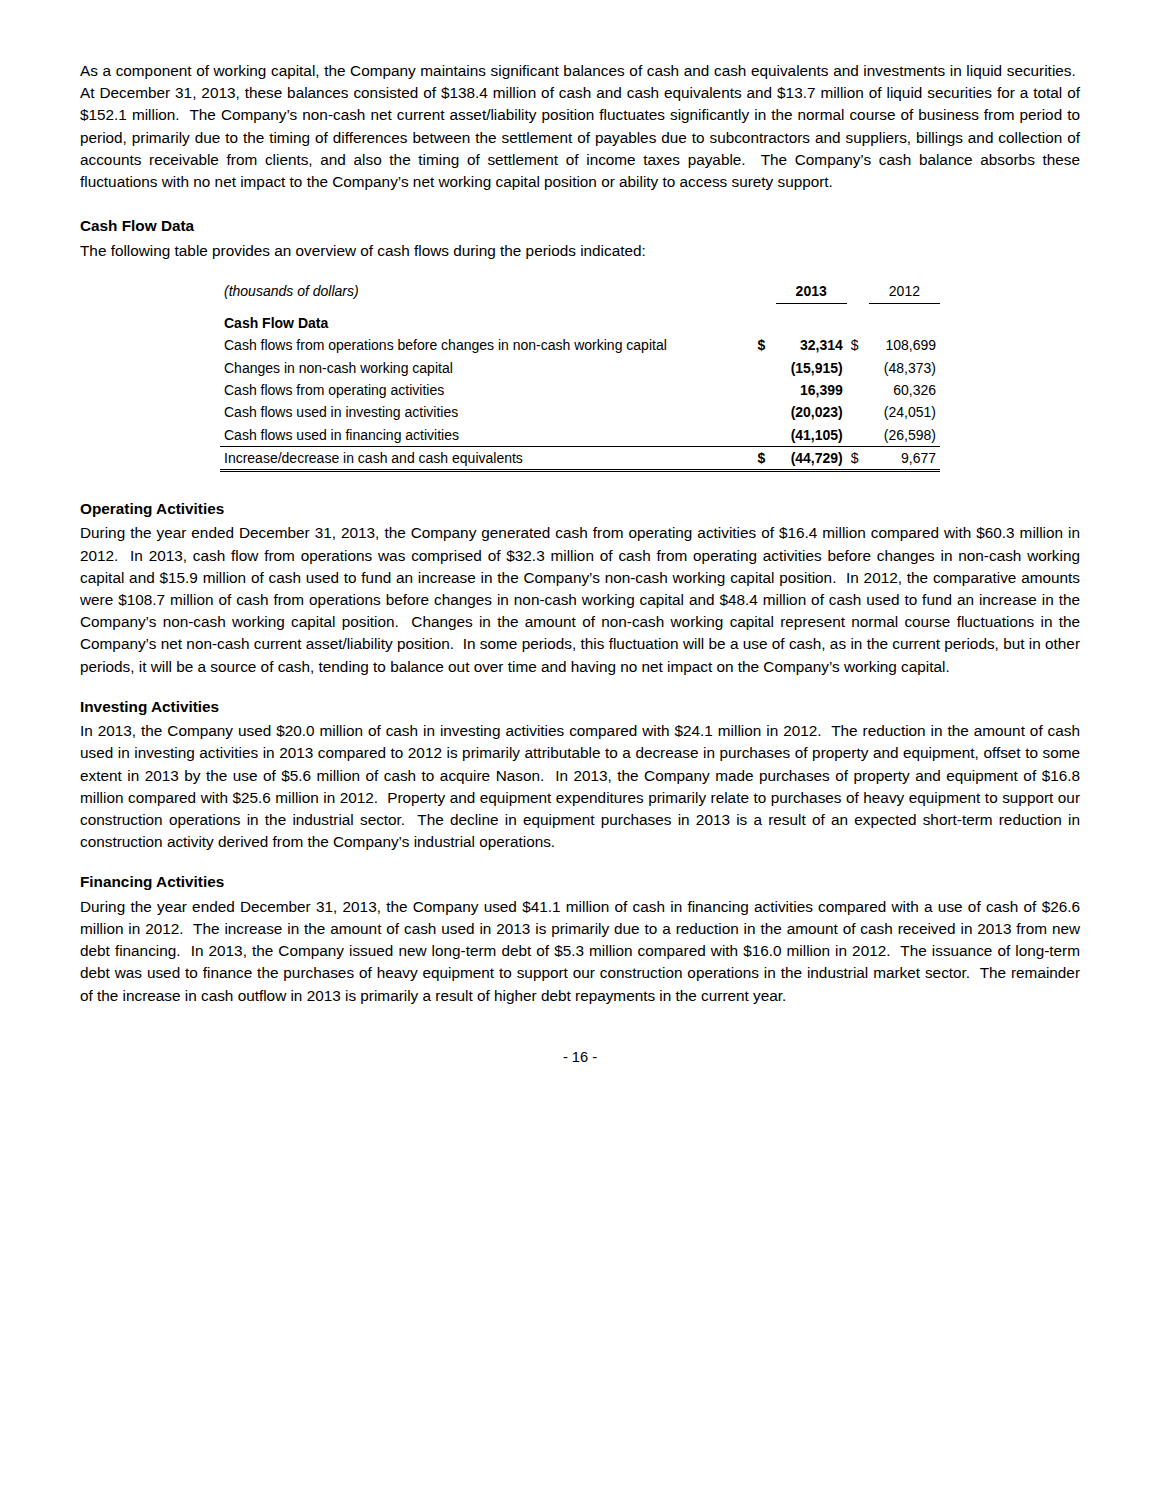As a component of working capital, the Company maintains significant balances of cash and cash equivalents and investments in liquid securities. At December 31, 2013, these balances consisted of $138.4 million of cash and cash equivalents and $13.7 million of liquid securities for a total of $152.1 million. The Company’s non-cash net current asset/liability position fluctuates significantly in the normal course of business from period to period, primarily due to the timing of differences between the settlement of payables due to subcontractors and suppliers, billings and collection of accounts receivable from clients, and also the timing of settlement of income taxes payable. The Company’s cash balance absorbs these fluctuations with no net impact to the Company’s net working capital position or ability to access surety support.
Cash Flow Data
The following table provides an overview of cash flows during the periods indicated:
| (thousands of dollars) | | 2013 | | 2012 |
| Cash Flow Data | | | | |
| Cash flows from operations before changes in non-cash working capital | $ | 32,314 | $ | 108,699 |
| Changes in non-cash working capital | | (15,915) | | (48,373) |
| Cash flows from operating activities | | 16,399 | | 60,326 |
| Cash flows used in investing activities | | (20,023) | | (24,051) |
| Cash flows used in financing activities | | (41,105) | | (26,598) |
| Increase/decrease in cash and cash equivalents | $ | (44,729) | $ | 9,677 |
Operating Activities
During the year ended December 31, 2013, the Company generated cash from operating activities of $16.4 million compared with $60.3 million in 2012. In 2013, cash flow from operations was comprised of $32.3 million of cash from operating activities before changes in non-cash working capital and $15.9 million of cash used to fund an increase in the Company’s non-cash working capital position. In 2012, the comparative amounts were $108.7 million of cash from operations before changes in non-cash working capital and $48.4 million of cash used to fund an increase in the Company’s non-cash working capital position. Changes in the amount of non-cash working capital represent normal course fluctuations in the Company’s net non-cash current asset/liability position. In some periods, this fluctuation will be a use of cash, as in the current periods, but in other periods, it will be a source of cash, tending to balance out over time and having no net impact on the Company’s working capital.
Investing Activities
In 2013, the Company used $20.0 million of cash in investing activities compared with $24.1 million in 2012. The reduction in the amount of cash used in investing activities in 2013 compared to 2012 is primarily attributable to a decrease in purchases of property and equipment, offset to some extent in 2013 by the use of $5.6 million of cash to acquire Nason. In 2013, the Company made purchases of property and equipment of $16.8 million compared with $25.6 million in 2012. Property and equipment expenditures primarily relate to purchases of heavy equipment to support our construction operations in the industrial sector. The decline in equipment purchases in 2013 is a result of an expected short-term reduction in construction activity derived from the Company’s industrial operations.
Financing Activities
During the year ended December 31, 2013, the Company used $41.1 million of cash in financing activities compared with a use of cash of $26.6 million in 2012. The increase in the amount of cash used in 2013 is primarily due to a reduction in the amount of cash received in 2013 from new debt financing. In 2013, the Company issued new long-term debt of $5.3 million compared with $16.0 million in 2012. The issuance of long-term debt was used to finance the purchases of heavy equipment to support our construction operations in the industrial market sector. The remainder of the increase in cash outflow in 2013 is primarily a result of higher debt repayments in the current year.
- 16 -